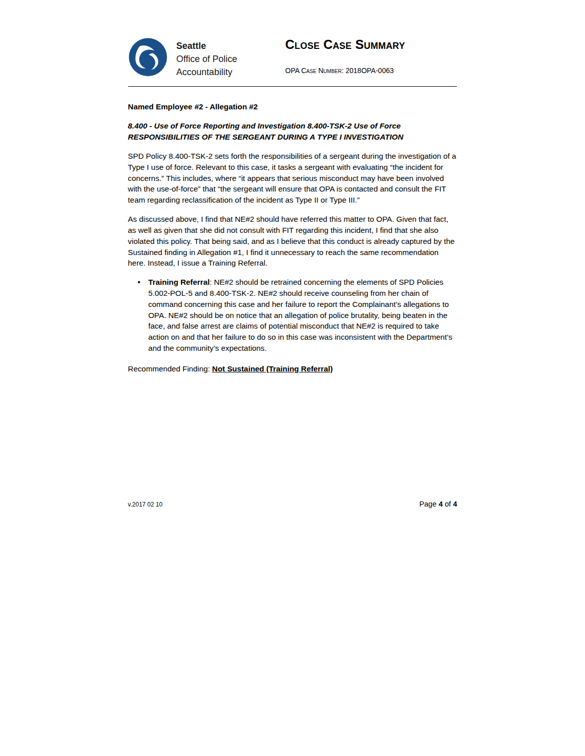Seattle
Office of Police
Accountability
Close Case Summary
OPA Case Number: 2018OPA-0063
Named Employee #2 - Allegation #2
8.400 - Use of Force Reporting and Investigation 8.400-TSK-2 Use of Force RESPONSIBILITIES OF THE SERGEANT DURING A TYPE I INVESTIGATION
SPD Policy 8.400-TSK-2 sets forth the responsibilities of a sergeant during the investigation of a Type I use of force. Relevant to this case, it tasks a sergeant with evaluating “the incident for concerns.” This includes, where “it appears that serious misconduct may have been involved with the use-of-force” that “the sergeant will ensure that OPA is contacted and consult the FIT team regarding reclassification of the incident as Type II or Type III.”
As discussed above, I find that NE#2 should have referred this matter to OPA. Given that fact, as well as given that she did not consult with FIT regarding this incident, I find that she also violated this policy. That being said, and as I believe that this conduct is already captured by the Sustained finding in Allegation #1, I find it unnecessary to reach the same recommendation here. Instead, I issue a Training Referral.
Training Referral: NE#2 should be retrained concerning the elements of SPD Policies 5.002-POL-5 and 8.400-TSK-2. NE#2 should receive counseling from her chain of command concerning this case and her failure to report the Complainant’s allegations to OPA. NE#2 should be on notice that an allegation of police brutality, being beaten in the face, and false arrest are claims of potential misconduct that NE#2 is required to take action on and that her failure to do so in this case was inconsistent with the Department’s and the community’s expectations.
Recommended Finding: Not Sustained (Training Referral)
v.2017 02 10
Page 4 of 4